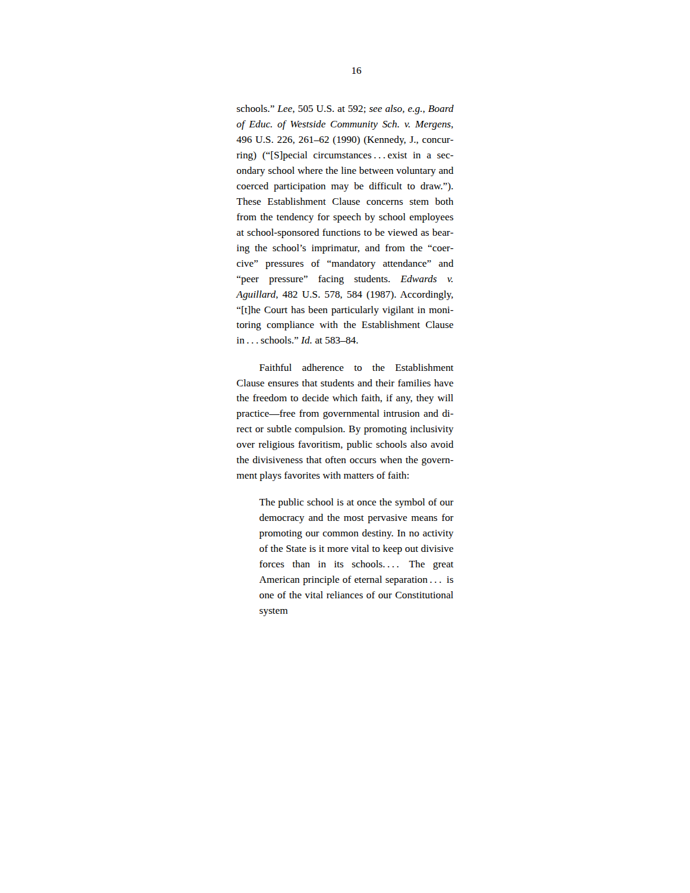16
schools.” Lee, 505 U.S. at 592; see also, e.g., Board of Educ. of Westside Community Sch. v. Mergens, 496 U.S. 226, 261–62 (1990) (Kennedy, J., concurring) (“[S]pecial circumstances . . . exist in a secondary school where the line between voluntary and coerced participation may be difficult to draw.”). These Establishment Clause concerns stem both from the tendency for speech by school employees at school-sponsored functions to be viewed as bearing the school’s imprimatur, and from the “coercive” pressures of “mandatory attendance” and “peer pressure” facing students. Edwards v. Aguillard, 482 U.S. 578, 584 (1987). Accordingly, “[t]he Court has been particularly vigilant in monitoring compliance with the Establishment Clause in . . . schools.” Id. at 583–84.
Faithful adherence to the Establishment Clause ensures that students and their families have the freedom to decide which faith, if any, they will practice—free from governmental intrusion and direct or subtle compulsion. By promoting inclusivity over religious favoritism, public schools also avoid the divisiveness that often occurs when the government plays favorites with matters of faith:
The public school is at once the symbol of our democracy and the most pervasive means for promoting our common destiny. In no activity of the State is it more vital to keep out divisive forces than in its schools. . . .  The great American principle of eternal separation . . .  is one of the vital reliances of our Constitutional system